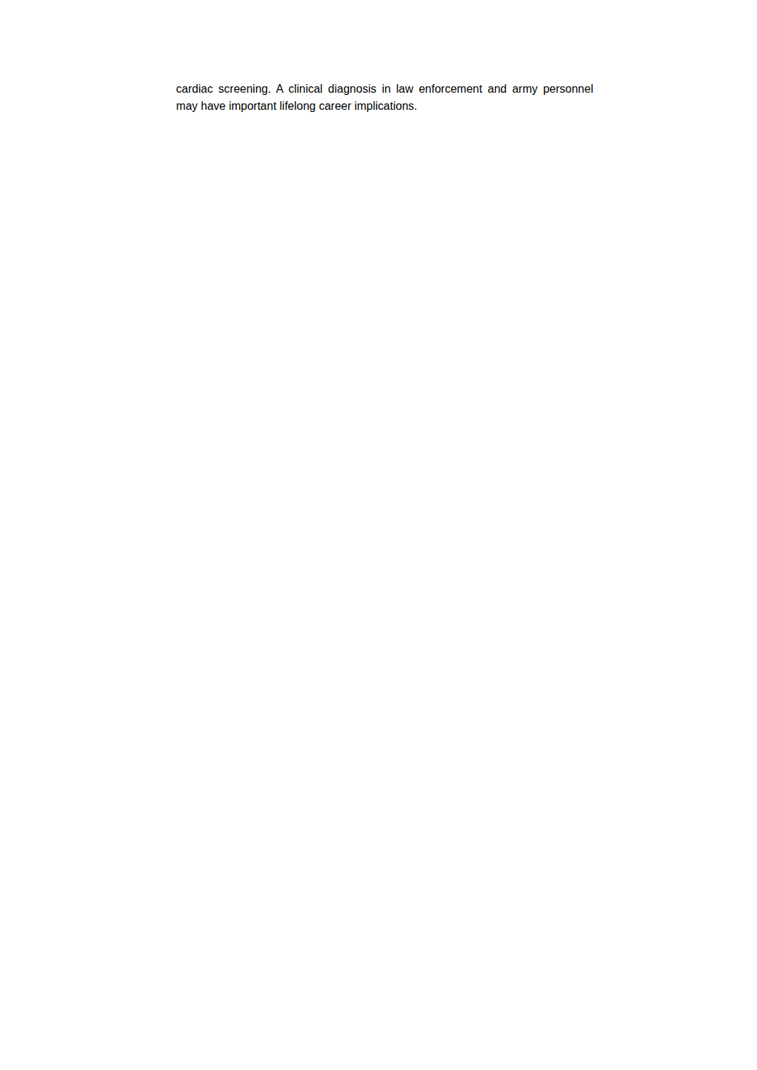cardiac screening. A clinical diagnosis in law enforcement and army personnel may have important lifelong career implications.